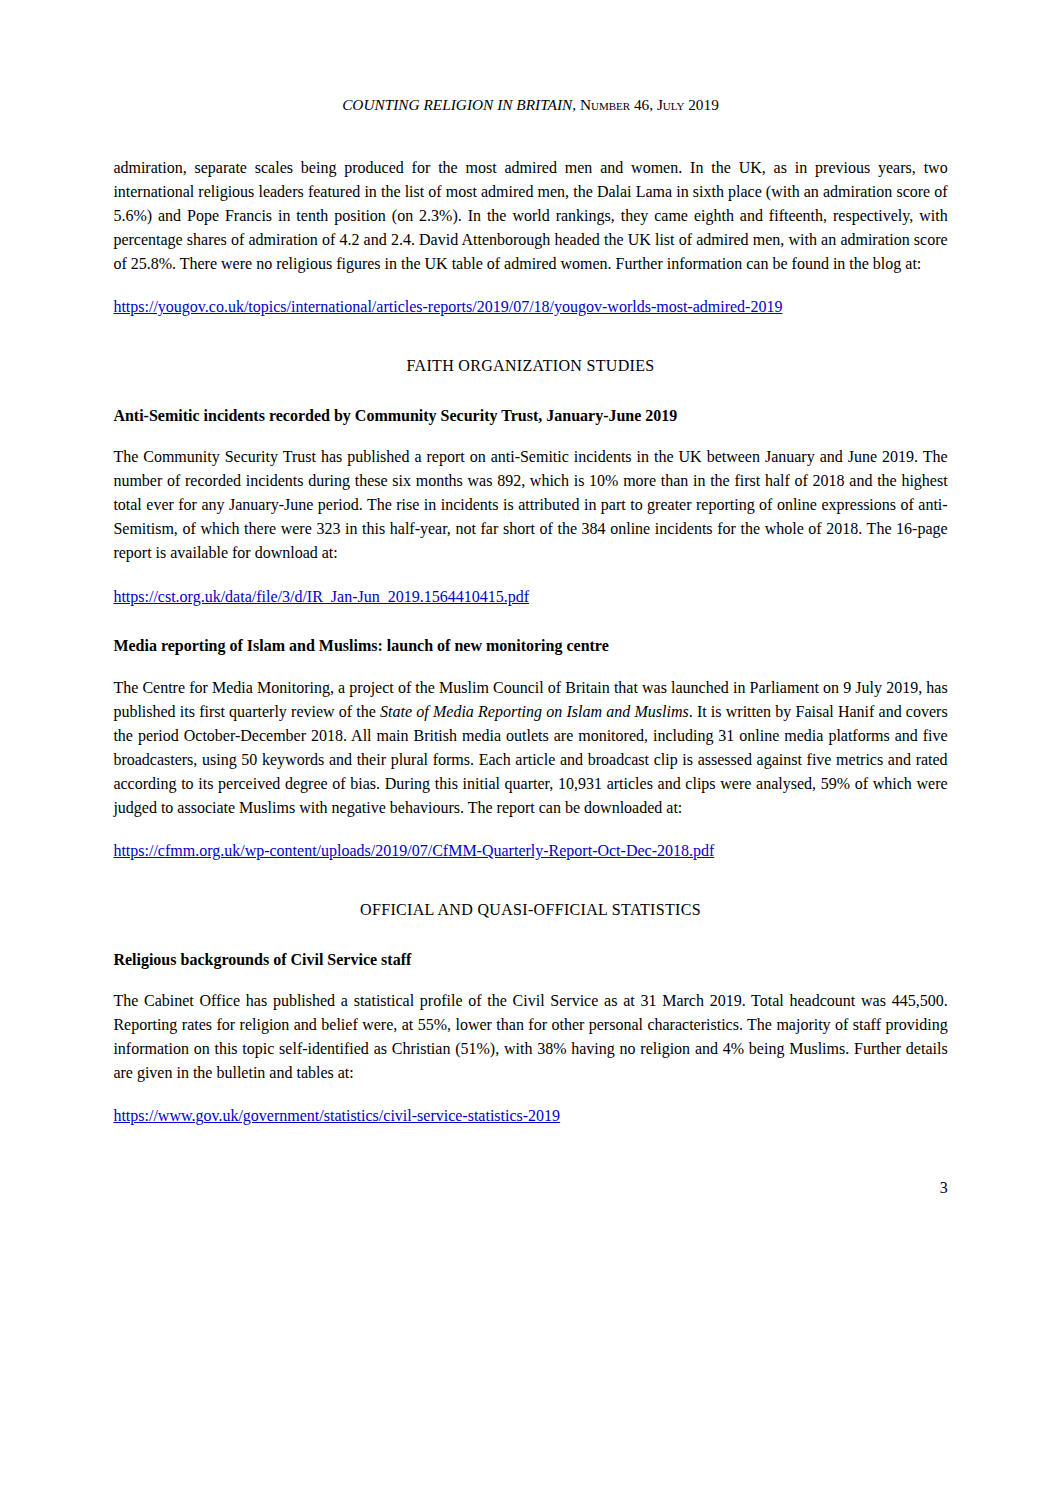COUNTING RELIGION IN BRITAIN, Number 46, July 2019
admiration, separate scales being produced for the most admired men and women. In the UK, as in previous years, two international religious leaders featured in the list of most admired men, the Dalai Lama in sixth place (with an admiration score of 5.6%) and Pope Francis in tenth position (on 2.3%). In the world rankings, they came eighth and fifteenth, respectively, with percentage shares of admiration of 4.2 and 2.4. David Attenborough headed the UK list of admired men, with an admiration score of 25.8%. There were no religious figures in the UK table of admired women. Further information can be found in the blog at:
https://yougov.co.uk/topics/international/articles-reports/2019/07/18/yougov-worlds-most-admired-2019
Faith Organization Studies
Anti-Semitic incidents recorded by Community Security Trust, January-June 2019
The Community Security Trust has published a report on anti-Semitic incidents in the UK between January and June 2019. The number of recorded incidents during these six months was 892, which is 10% more than in the first half of 2018 and the highest total ever for any January-June period. The rise in incidents is attributed in part to greater reporting of online expressions of anti-Semitism, of which there were 323 in this half-year, not far short of the 384 online incidents for the whole of 2018. The 16-page report is available for download at:
https://cst.org.uk/data/file/3/d/IR_Jan-Jun_2019.1564410415.pdf
Media reporting of Islam and Muslims: launch of new monitoring centre
The Centre for Media Monitoring, a project of the Muslim Council of Britain that was launched in Parliament on 9 July 2019, has published its first quarterly review of the State of Media Reporting on Islam and Muslims. It is written by Faisal Hanif and covers the period October-December 2018. All main British media outlets are monitored, including 31 online media platforms and five broadcasters, using 50 keywords and their plural forms. Each article and broadcast clip is assessed against five metrics and rated according to its perceived degree of bias. During this initial quarter, 10,931 articles and clips were analysed, 59% of which were judged to associate Muslims with negative behaviours. The report can be downloaded at:
https://cfmm.org.uk/wp-content/uploads/2019/07/CfMM-Quarterly-Report-Oct-Dec-2018.pdf
Official and Quasi-Official Statistics
Religious backgrounds of Civil Service staff
The Cabinet Office has published a statistical profile of the Civil Service as at 31 March 2019. Total headcount was 445,500. Reporting rates for religion and belief were, at 55%, lower than for other personal characteristics. The majority of staff providing information on this topic self-identified as Christian (51%), with 38% having no religion and 4% being Muslims. Further details are given in the bulletin and tables at:
https://www.gov.uk/government/statistics/civil-service-statistics-2019
3